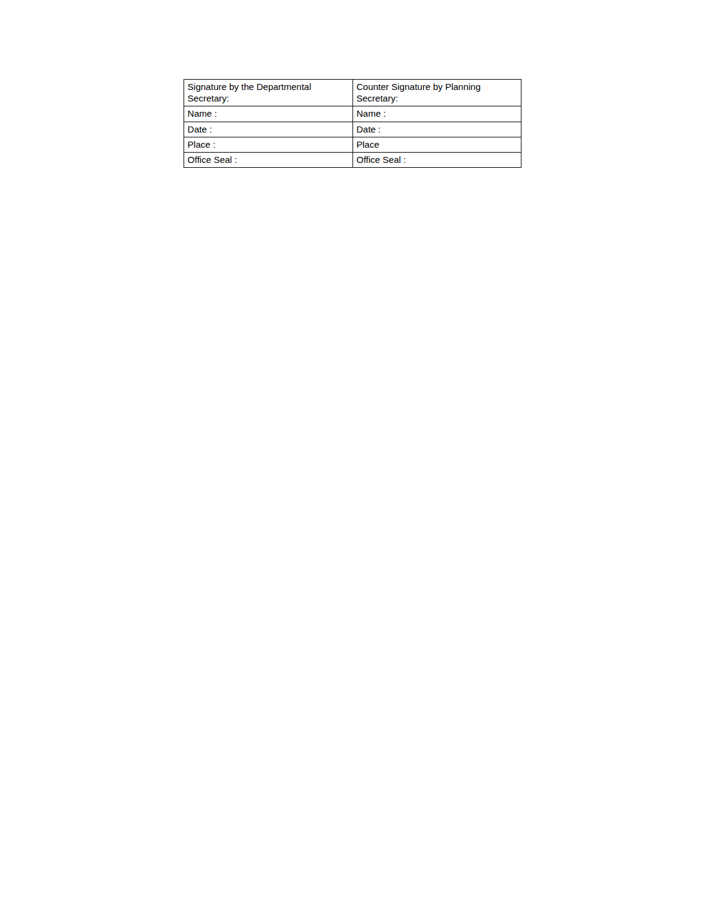| Signature by the Departmental Secretary: | Counter Signature by Planning Secretary: |
| Name : | Name : |
| Date : | Date : |
| Place : | Place |
| Office Seal : | Office Seal : |